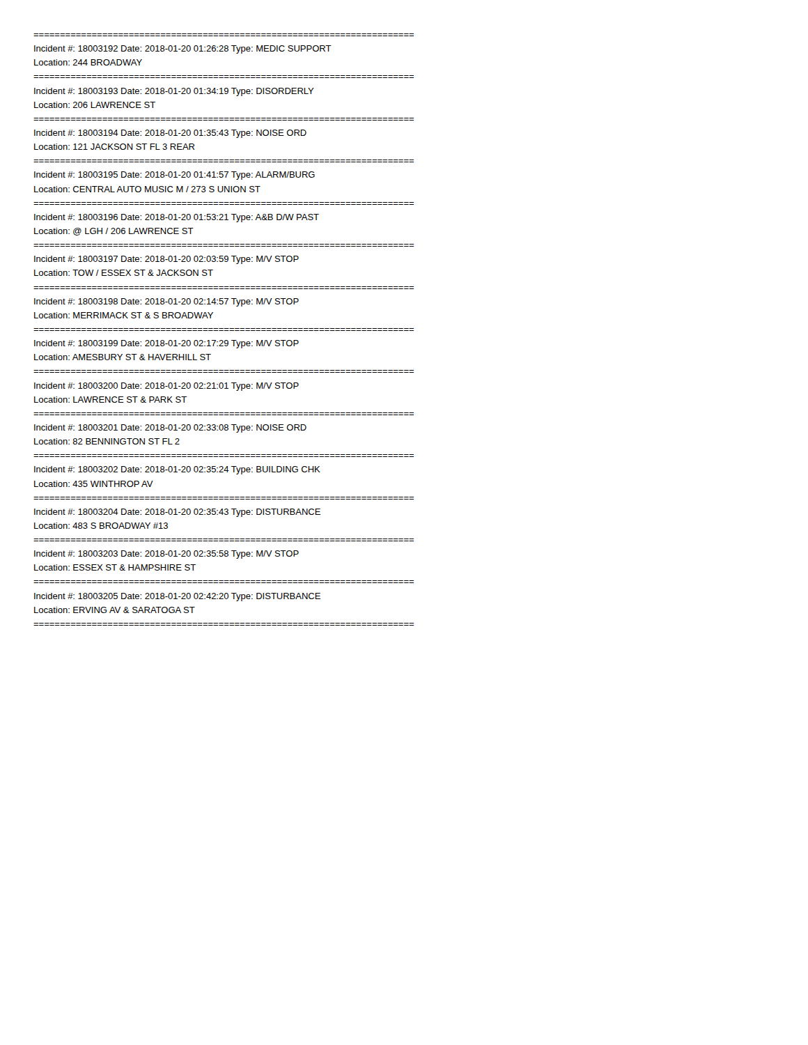========================================================================
Incident #: 18003192 Date: 2018-01-20 01:26:28 Type: MEDIC SUPPORT
Location: 244 BROADWAY
========================================================================
Incident #: 18003193 Date: 2018-01-20 01:34:19 Type: DISORDERLY
Location: 206 LAWRENCE ST
========================================================================
Incident #: 18003194 Date: 2018-01-20 01:35:43 Type: NOISE ORD
Location: 121 JACKSON ST FL 3 REAR
========================================================================
Incident #: 18003195 Date: 2018-01-20 01:41:57 Type: ALARM/BURG
Location: CENTRAL AUTO MUSIC M / 273 S UNION ST
========================================================================
Incident #: 18003196 Date: 2018-01-20 01:53:21 Type: A&B D/W PAST
Location: @ LGH / 206 LAWRENCE ST
========================================================================
Incident #: 18003197 Date: 2018-01-20 02:03:59 Type: M/V STOP
Location: TOW / ESSEX ST & JACKSON ST
========================================================================
Incident #: 18003198 Date: 2018-01-20 02:14:57 Type: M/V STOP
Location: MERRIMACK ST & S BROADWAY
========================================================================
Incident #: 18003199 Date: 2018-01-20 02:17:29 Type: M/V STOP
Location: AMESBURY ST & HAVERHILL ST
========================================================================
Incident #: 18003200 Date: 2018-01-20 02:21:01 Type: M/V STOP
Location: LAWRENCE ST & PARK ST
========================================================================
Incident #: 18003201 Date: 2018-01-20 02:33:08 Type: NOISE ORD
Location: 82 BENNINGTON ST FL 2
========================================================================
Incident #: 18003202 Date: 2018-01-20 02:35:24 Type: BUILDING CHK
Location: 435 WINTHROP AV
========================================================================
Incident #: 18003204 Date: 2018-01-20 02:35:43 Type: DISTURBANCE
Location: 483 S BROADWAY #13
========================================================================
Incident #: 18003203 Date: 2018-01-20 02:35:58 Type: M/V STOP
Location: ESSEX ST & HAMPSHIRE ST
========================================================================
Incident #: 18003205 Date: 2018-01-20 02:42:20 Type: DISTURBANCE
Location: ERVING AV & SARATOGA ST
========================================================================